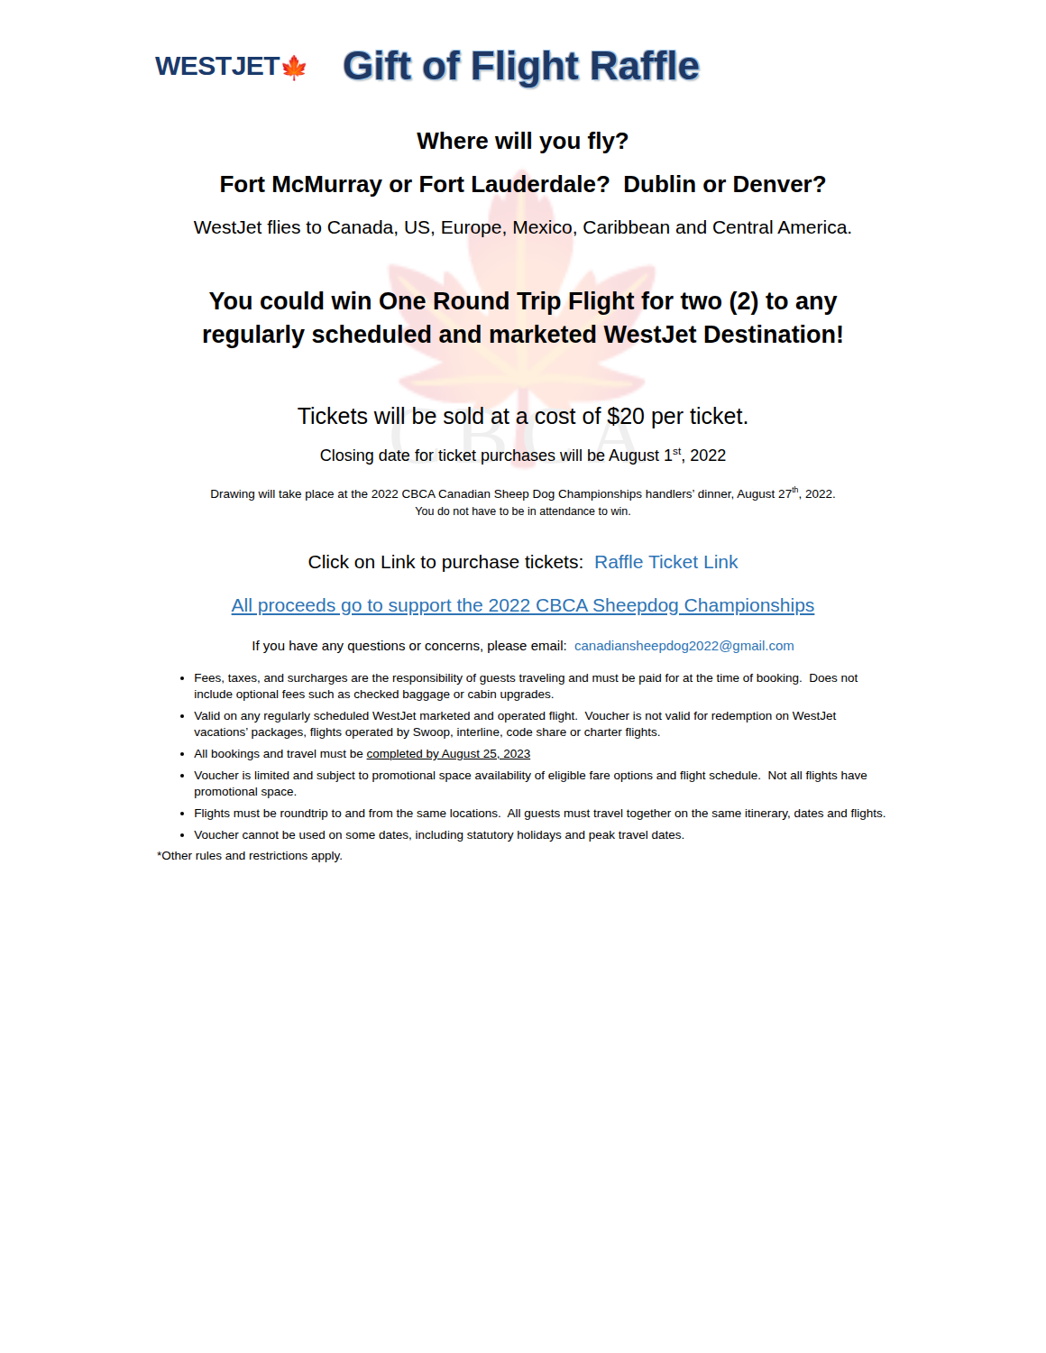🍁
CBCA
WESTJET🍁
Gift of Flight Raffle
Where will you fly?
Fort McMurray or Fort Lauderdale? Dublin or Denver?
WestJet flies to Canada, US, Europe, Mexico, Caribbean and Central America.
You could win One Round Trip Flight for two (2) to any regularly scheduled and marketed WestJet Destination!
Tickets will be sold at a cost of $20 per ticket.
Closing date for ticket purchases will be August 1st, 2022
Drawing will take place at the 2022 CBCA Canadian Sheep Dog Championships handlers’ dinner, August 27th, 2022.
You do not have to be in attendance to win.
Click on Link to purchase tickets: Raffle Ticket Link
All proceeds go to support the 2022 CBCA Sheepdog Championships
If you have any questions or concerns, please email: canadiansheepdog2022@gmail.com
Fees, taxes, and surcharges are the responsibility of guests traveling and must be paid for at the time of booking. Does not include optional fees such as checked baggage or cabin upgrades.
Valid on any regularly scheduled WestJet marketed and operated flight. Voucher is not valid for redemption on WestJet vacations’ packages, flights operated by Swoop, interline, code share or charter flights.
All bookings and travel must be completed by August 25, 2023
Voucher is limited and subject to promotional space availability of eligible fare options and flight schedule. Not all flights have promotional space.
Flights must be roundtrip to and from the same locations. All guests must travel together on the same itinerary, dates and flights.
Voucher cannot be used on some dates, including statutory holidays and peak travel dates.
*Other rules and restrictions apply.